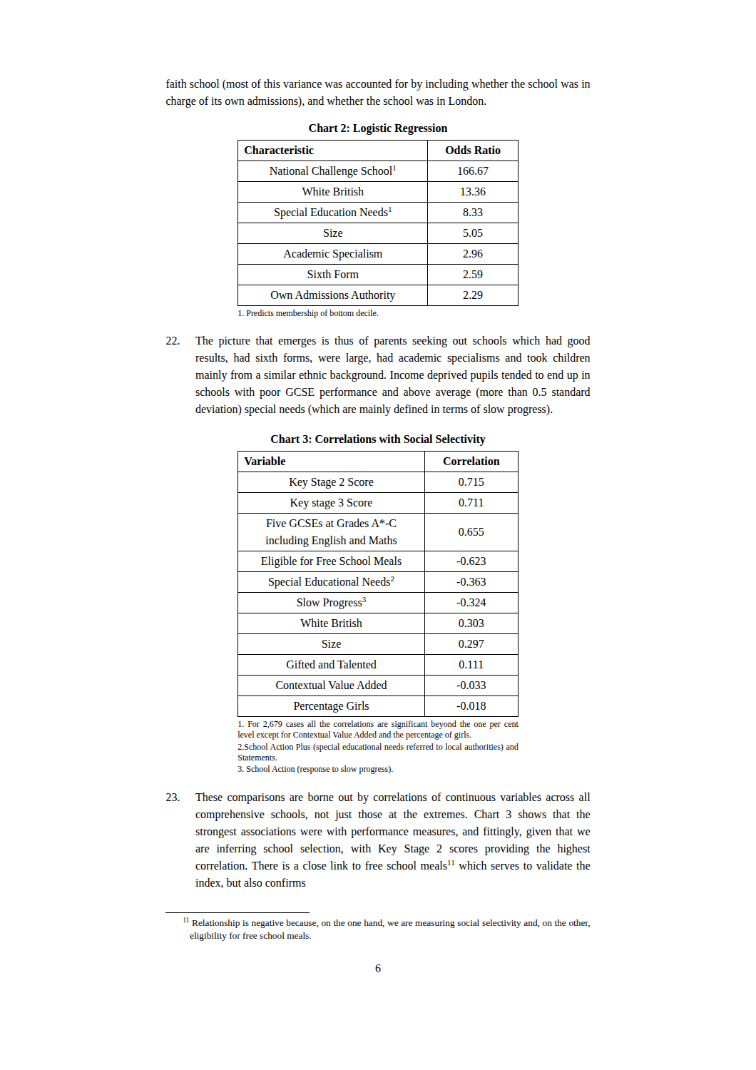faith school (most of this variance was accounted for by including whether the school was in charge of its own admissions), and whether the school was in London.
Chart 2: Logistic Regression
| Characteristic | Odds Ratio |
| --- | --- |
| National Challenge School 1 | 166.67 |
| White British | 13.36 |
| Special Education Needs 1 | 8.33 |
| Size | 5.05 |
| Academic Specialism | 2.96 |
| Sixth Form | 2.59 |
| Own Admissions Authority | 2.29 |
1. Predicts membership of bottom decile.
22.
The picture that emerges is thus of parents seeking out schools which had good results, had sixth forms, were large, had academic specialisms and took children mainly from a similar ethnic background. Income deprived pupils tended to end up in schools with poor GCSE performance and above average (more than 0.5 standard deviation) special needs (which are mainly defined in terms of slow progress).
Chart 3: Correlations with Social Selectivity
| Variable | Correlation |
| --- | --- |
| Key Stage 2 Score | 0.715 |
| Key stage 3 Score | 0.711 |
| Five GCSEs at Grades A*-C including English and Maths | 0.655 |
| Eligible for Free School Meals | -0.623 |
| Special Educational Needs 2 | -0.363 |
| Slow Progress 3 | -0.324 |
| White British | 0.303 |
| Size | 0.297 |
| Gifted and Talented | 0.111 |
| Contextual Value Added | -0.033 |
| Percentage Girls | -0.018 |
1. For 2,679 cases all the correlations are significant beyond the one per cent level except for Contextual Value Added and the percentage of girls.
2.School Action Plus (special educational needs referred to local authorities) and Statements.
3. School Action (response to slow progress).
23.
These comparisons are borne out by correlations of continuous variables across all comprehensive schools, not just those at the extremes. Chart 3 shows that the strongest associations were with performance measures, and fittingly, given that we are inferring school selection, with Key Stage 2 scores providing the highest correlation. There is a close link to free school meals11 which serves to validate the index, but also confirms
11 Relationship is negative because, on the one hand, we are measuring social selectivity and, on the other, eligibility for free school meals.
6